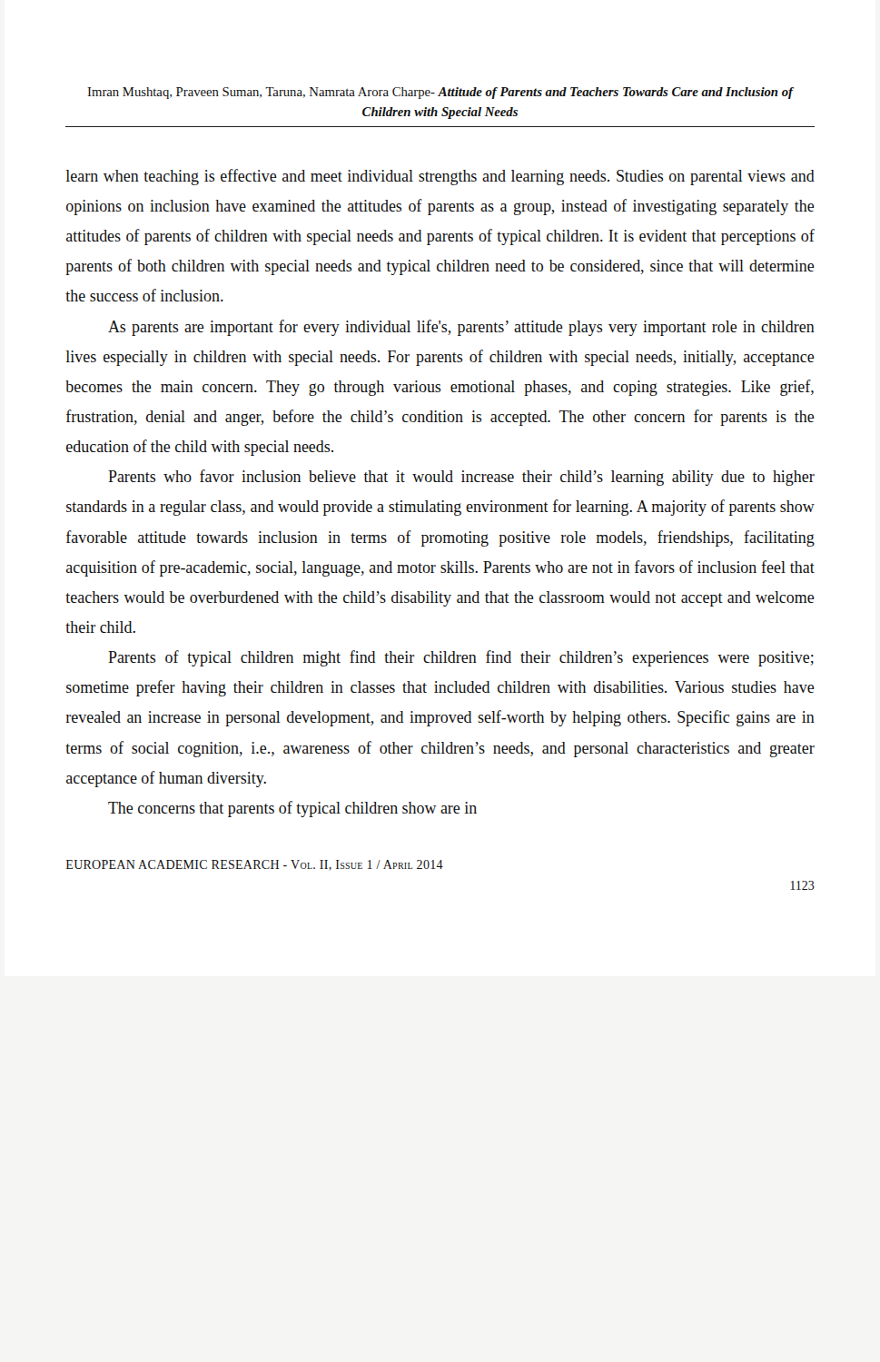Imran Mushtaq, Praveen Suman, Taruna, Namrata Arora Charpe- Attitude of Parents and Teachers Towards Care and Inclusion of Children with Special Needs
learn when teaching is effective and meet individual strengths and learning needs. Studies on parental views and opinions on inclusion have examined the attitudes of parents as a group, instead of investigating separately the attitudes of parents of children with special needs and parents of typical children. It is evident that perceptions of parents of both children with special needs and typical children need to be considered, since that will determine the success of inclusion.
As parents are important for every individual life's, parents’ attitude plays very important role in children lives especially in children with special needs. For parents of children with special needs, initially, acceptance becomes the main concern. They go through various emotional phases, and coping strategies. Like grief, frustration, denial and anger, before the child’s condition is accepted. The other concern for parents is the education of the child with special needs.
Parents who favor inclusion believe that it would increase their child’s learning ability due to higher standards in a regular class, and would provide a stimulating environment for learning. A majority of parents show favorable attitude towards inclusion in terms of promoting positive role models, friendships, facilitating acquisition of pre-academic, social, language, and motor skills. Parents who are not in favors of inclusion feel that teachers would be overburdened with the child’s disability and that the classroom would not accept and welcome their child.
Parents of typical children might find their children find their children’s experiences were positive; sometime prefer having their children in classes that included children with disabilities. Various studies have revealed an increase in personal development, and improved self-worth by helping others. Specific gains are in terms of social cognition, i.e., awareness of other children’s needs, and personal characteristics and greater acceptance of human diversity.
The concerns that parents of typical children show are in
EUROPEAN ACADEMIC RESEARCH - Vol. II, Issue 1 / April 2014 1123